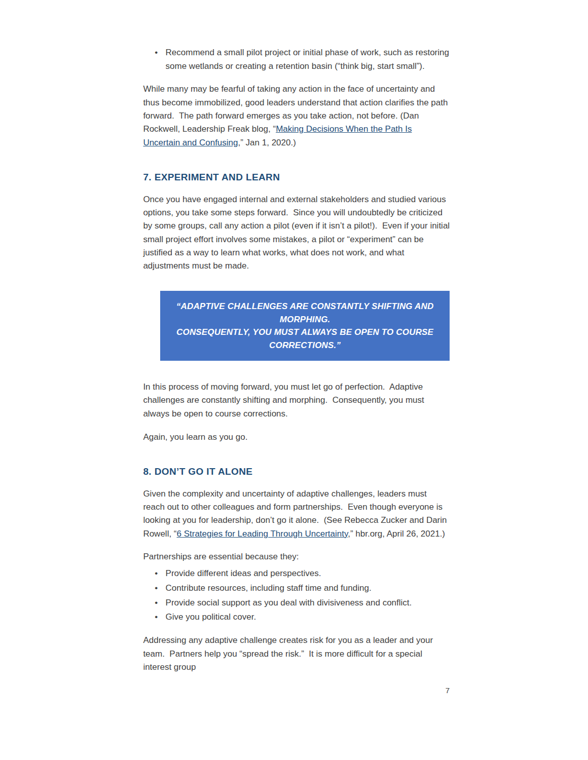Recommend a small pilot project or initial phase of work, such as restoring some wetlands or creating a retention basin (“think big, start small”).
While many may be fearful of taking any action in the face of uncertainty and thus become immobilized, good leaders understand that action clarifies the path forward. The path forward emerges as you take action, not before. (Dan Rockwell, Leadership Freak blog, “Making Decisions When the Path Is Uncertain and Confusing,” Jan 1, 2020.)
7. EXPERIMENT AND LEARN
Once you have engaged internal and external stakeholders and studied various options, you take some steps forward. Since you will undoubtedly be criticized by some groups, call any action a pilot (even if it isn’t a pilot!). Even if your initial small project effort involves some mistakes, a pilot or “experiment” can be justified as a way to learn what works, what does not work, and what adjustments must be made.
“ADAPTIVE CHALLENGES ARE CONSTANTLY SHIFTING AND MORPHING. CONSEQUENTLY, YOU MUST ALWAYS BE OPEN TO COURSE CORRECTIONS.”
In this process of moving forward, you must let go of perfection. Adaptive challenges are constantly shifting and morphing. Consequently, you must always be open to course corrections.
Again, you learn as you go.
8. DON’T GO IT ALONE
Given the complexity and uncertainty of adaptive challenges, leaders must reach out to other colleagues and form partnerships. Even though everyone is looking at you for leadership, don’t go it alone. (See Rebecca Zucker and Darin Rowell, “6 Strategies for Leading Through Uncertainty,” hbr.org, April 26, 2021.)
Partnerships are essential because they:
Provide different ideas and perspectives.
Contribute resources, including staff time and funding.
Provide social support as you deal with divisiveness and conflict.
Give you political cover.
Addressing any adaptive challenge creates risk for you as a leader and your team. Partners help you “spread the risk.” It is more difficult for a special interest group
7